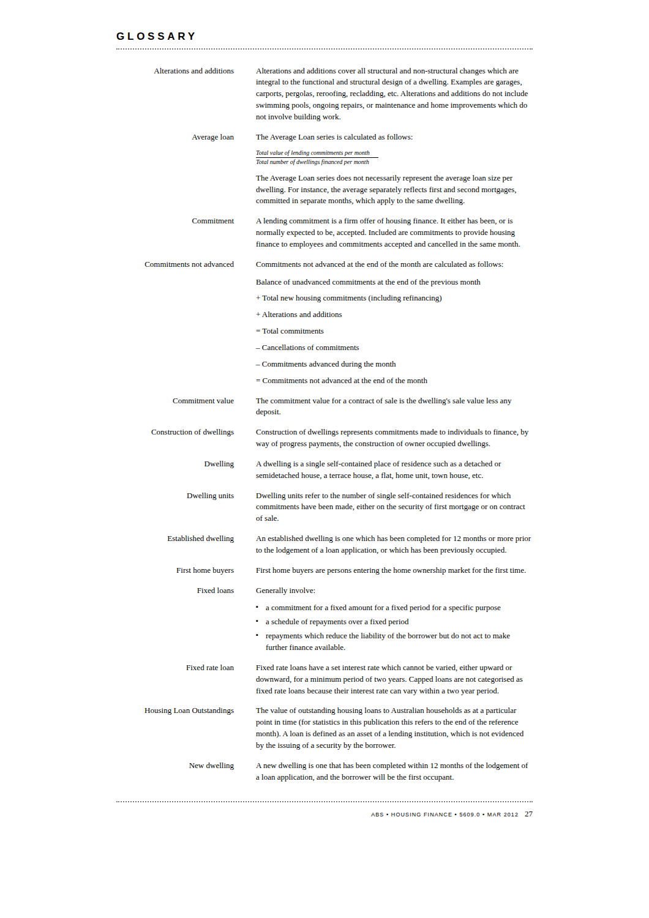Glossary
Alterations and additions
Alterations and additions cover all structural and non-structural changes which are integral to the functional and structural design of a dwelling. Examples are garages, carports, pergolas, reroofing, recladding, etc. Alterations and additions do not include swimming pools, ongoing repairs, or maintenance and home improvements which do not involve building work.
Average loan
The Average Loan series is calculated as follows:
Total value of lending commitments per month Total number of dwellings financed per month
The Average Loan series does not necessarily represent the average loan size per dwelling. For instance, the average separately reflects first and second mortgages, committed in separate months, which apply to the same dwelling.
Commitment
A lending commitment is a firm offer of housing finance. It either has been, or is normally expected to be, accepted. Included are commitments to provide housing finance to employees and commitments accepted and cancelled in the same month.
Commitments not advanced
Commitments not advanced at the end of the month are calculated as follows:
Balance of unadvanced commitments at the end of the previous month
+ Total new housing commitments (including refinancing)
+ Alterations and additions
= Total commitments
– Cancellations of commitments
– Commitments advanced during the month
= Commitments not advanced at the end of the month
Commitment value
The commitment value for a contract of sale is the dwelling's sale value less any deposit.
Construction of dwellings
Construction of dwellings represents commitments made to individuals to finance, by way of progress payments, the construction of owner occupied dwellings.
Dwelling
A dwelling is a single self-contained place of residence such as a detached or semidetached house, a terrace house, a flat, home unit, town house, etc.
Dwelling units
Dwelling units refer to the number of single self-contained residences for which commitments have been made, either on the security of first mortgage or on contract of sale.
Established dwelling
An established dwelling is one which has been completed for 12 months or more prior to the lodgement of a loan application, or which has been previously occupied.
First home buyers
First home buyers are persons entering the home ownership market for the first time.
Fixed loans
Generally involve:
a commitment for a fixed amount for a fixed period for a specific purpose
a schedule of repayments over a fixed period
repayments which reduce the liability of the borrower but do not act to make further finance available.
Fixed rate loan
Fixed rate loans have a set interest rate which cannot be varied, either upward or downward, for a minimum period of two years. Capped loans are not categorised as fixed rate loans because their interest rate can vary within a two year period.
Housing Loan Outstandings
The value of outstanding housing loans to Australian households as at a particular point in time (for statistics in this publication this refers to the end of the reference month). A loan is defined as an asset of a lending institution, which is not evidenced by the issuing of a security by the borrower.
New dwelling
A new dwelling is one that has been completed within 12 months of the lodgement of a loan application, and the borrower will be the first occupant.
ABS • HOUSING FINANCE • 5609.0 • MAR 201227